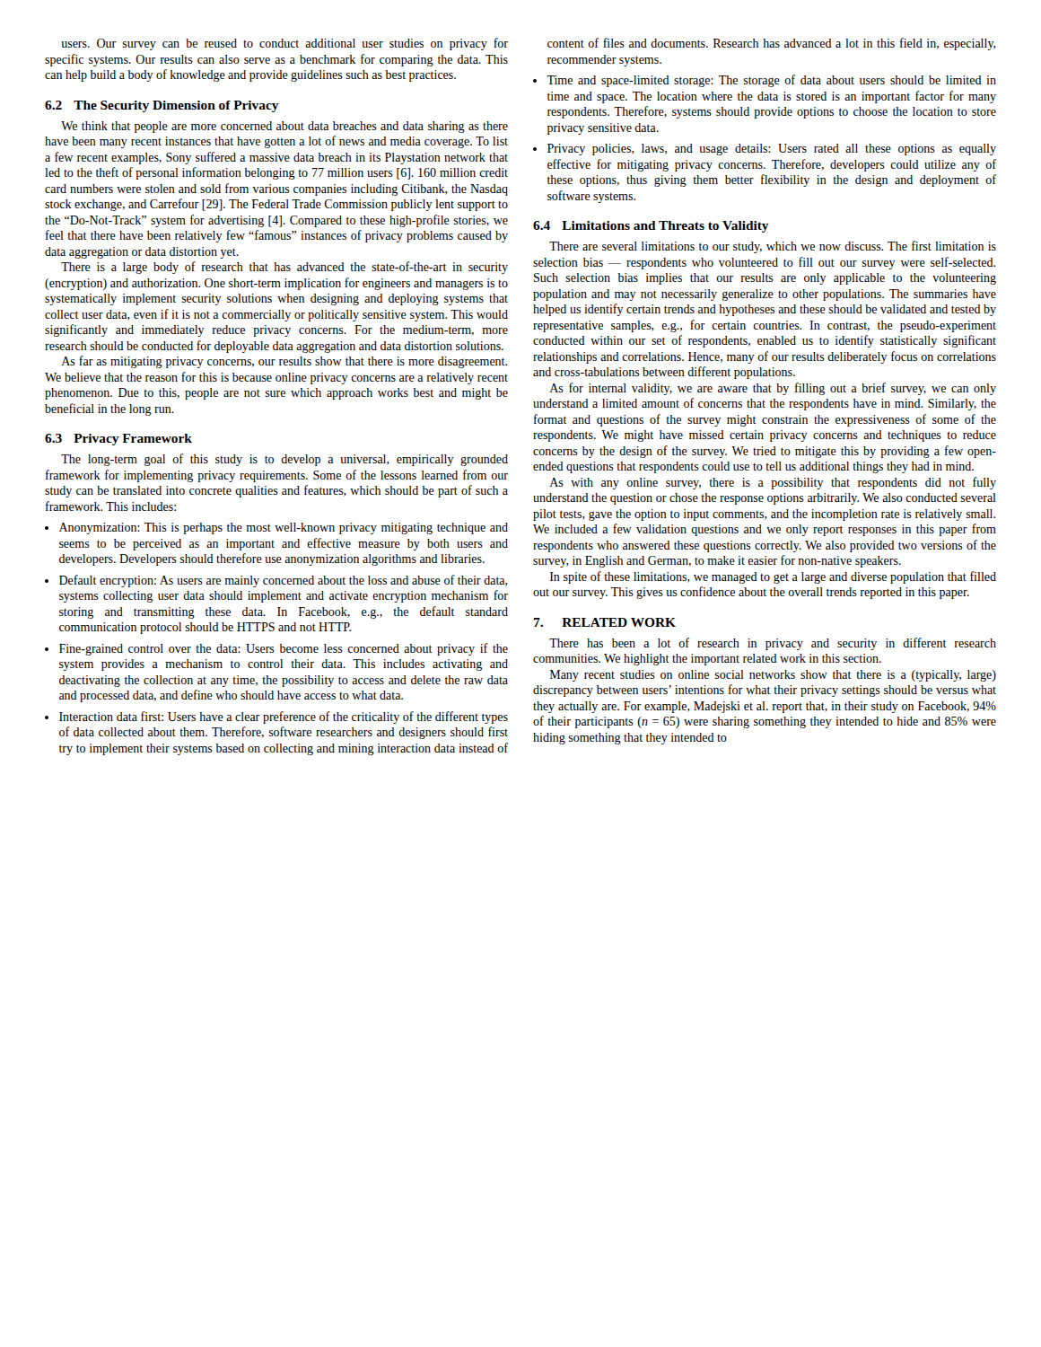users. Our survey can be reused to conduct additional user studies on privacy for specific systems. Our results can also serve as a benchmark for comparing the data. This can help build a body of knowledge and provide guidelines such as best practices.
6.2 The Security Dimension of Privacy
We think that people are more concerned about data breaches and data sharing as there have been many recent instances that have gotten a lot of news and media coverage. To list a few recent examples, Sony suffered a massive data breach in its Playstation network that led to the theft of personal information belonging to 77 million users [6]. 160 million credit card numbers were stolen and sold from various companies including Citibank, the Nasdaq stock exchange, and Carrefour [29]. The Federal Trade Commission publicly lent support to the “Do-Not-Track” system for advertising [4]. Compared to these high-profile stories, we feel that there have been relatively few “famous” instances of privacy problems caused by data aggregation or data distortion yet.
There is a large body of research that has advanced the state-of-the-art in security (encryption) and authorization. One short-term implication for engineers and managers is to systematically implement security solutions when designing and deploying systems that collect user data, even if it is not a commercially or politically sensitive system. This would significantly and immediately reduce privacy concerns. For the medium-term, more research should be conducted for deployable data aggregation and data distortion solutions.
As far as mitigating privacy concerns, our results show that there is more disagreement. We believe that the reason for this is because online privacy concerns are a relatively recent phenomenon. Due to this, people are not sure which approach works best and might be beneficial in the long run.
6.3 Privacy Framework
The long-term goal of this study is to develop a universal, empirically grounded framework for implementing privacy requirements. Some of the lessons learned from our study can be translated into concrete qualities and features, which should be part of such a framework. This includes:
Anonymization: This is perhaps the most well-known privacy mitigating technique and seems to be perceived as an important and effective measure by both users and developers. Developers should therefore use anonymization algorithms and libraries.
Default encryption: As users are mainly concerned about the loss and abuse of their data, systems collecting user data should implement and activate encryption mechanism for storing and transmitting these data. In Facebook, e.g., the default standard communication protocol should be HTTPS and not HTTP.
Fine-grained control over the data: Users become less concerned about privacy if the system provides a mechanism to control their data. This includes activating and deactivating the collection at any time, the possibility to access and delete the raw data and processed data, and define who should have access to what data.
Interaction data first: Users have a clear preference of the criticality of the different types of data collected about them. Therefore, software researchers and designers should first try to implement their systems based on collecting and mining interaction data instead of content of files and documents. Research has advanced a lot in this field in, especially, recommender systems.
Time and space-limited storage: The storage of data about users should be limited in time and space. The location where the data is stored is an important factor for many respondents. Therefore, systems should provide options to choose the location to store privacy sensitive data.
Privacy policies, laws, and usage details: Users rated all these options as equally effective for mitigating privacy concerns. Therefore, developers could utilize any of these options, thus giving them better flexibility in the design and deployment of software systems.
6.4 Limitations and Threats to Validity
There are several limitations to our study, which we now discuss. The first limitation is selection bias — respondents who volunteered to fill out our survey were self-selected. Such selection bias implies that our results are only applicable to the volunteering population and may not necessarily generalize to other populations. The summaries have helped us identify certain trends and hypotheses and these should be validated and tested by representative samples, e.g., for certain countries. In contrast, the pseudo-experiment conducted within our set of respondents, enabled us to identify statistically significant relationships and correlations. Hence, many of our results deliberately focus on correlations and cross-tabulations between different populations.
As for internal validity, we are aware that by filling out a brief survey, we can only understand a limited amount of concerns that the respondents have in mind. Similarly, the format and questions of the survey might constrain the expressiveness of some of the respondents. We might have missed certain privacy concerns and techniques to reduce concerns by the design of the survey. We tried to mitigate this by providing a few open-ended questions that respondents could use to tell us additional things they had in mind.
As with any online survey, there is a possibility that respondents did not fully understand the question or chose the response options arbitrarily. We also conducted several pilot tests, gave the option to input comments, and the incompletion rate is relatively small. We included a few validation questions and we only report responses in this paper from respondents who answered these questions correctly. We also provided two versions of the survey, in English and German, to make it easier for non-native speakers.
In spite of these limitations, we managed to get a large and diverse population that filled out our survey. This gives us confidence about the overall trends reported in this paper.
7. RELATED WORK
There has been a lot of research in privacy and security in different research communities. We highlight the important related work in this section.
Many recent studies on online social networks show that there is a (typically, large) discrepancy between users’ intentions for what their privacy settings should be versus what they actually are. For example, Madejski et al. report that, in their study on Facebook, 94% of their participants (n = 65) were sharing something they intended to hide and 85% were hiding something that they intended to